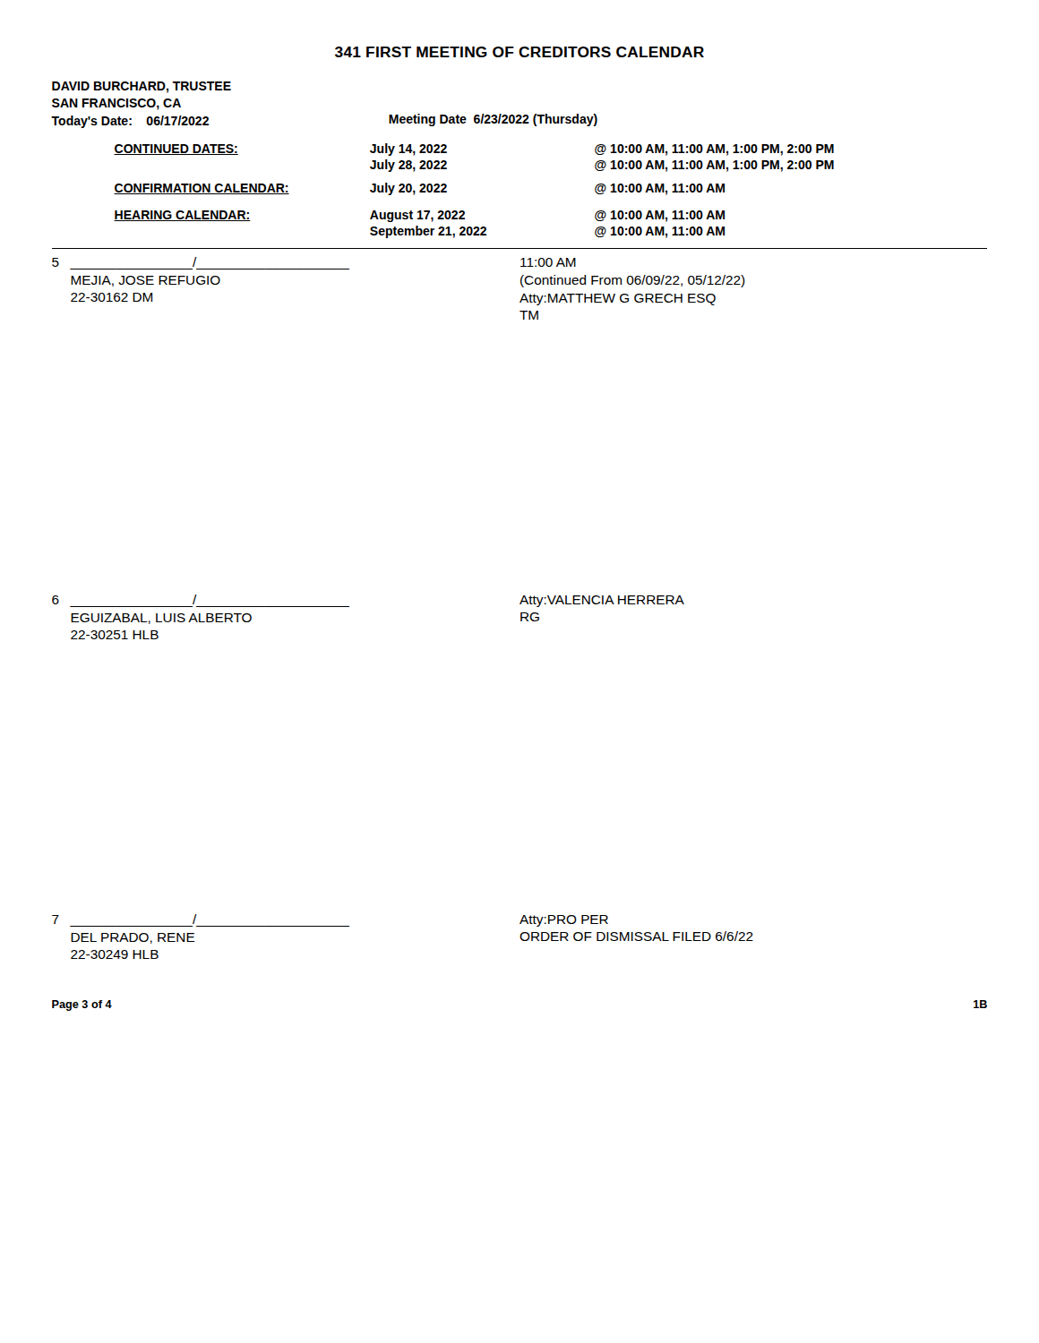341 FIRST MEETING OF CREDITORS CALENDAR
| DAVID BURCHARD, TRUSTEE SAN FRANCISCO, CA Today's Date: 06/17/2022 | Meeting Date 6/23/2022 (Thursday) |
| CONTINUED DATES: | July 14, 2022 | @ 10:00 AM, 11:00 AM, 1:00 PM, 2:00 PM |
| | July 28, 2022 | @ 10:00 AM, 11:00 AM, 1:00 PM, 2:00 PM |
| CONFIRMATION CALENDAR: | July 20, 2022 | @ 10:00 AM, 11:00 AM |
| HEARING CALENDAR: | August 17, 2022 | @ 10:00 AM, 11:00 AM |
| | September 21, 2022 | @ 10:00 AM, 11:00 AM |
| 5 | ________________/____________________ MEJIA, JOSE REFUGIO 22-30162 DM | 11:00 AM (Continued From 06/09/22, 05/12/22) Atty: MATTHEW G GRECH ESQ TM |
| 6 | ________________/____________________ EGUIZABAL, LUIS ALBERTO 22-30251 HLB | Atty: VALENCIA HERRERA RG |
| 7 | ________________/____________________ DEL PRADO, RENE 22-30249 HLB | Atty: PRO PER ORDER OF DISMISSAL FILED 6/6/22 |
Page 3 of 4 1B